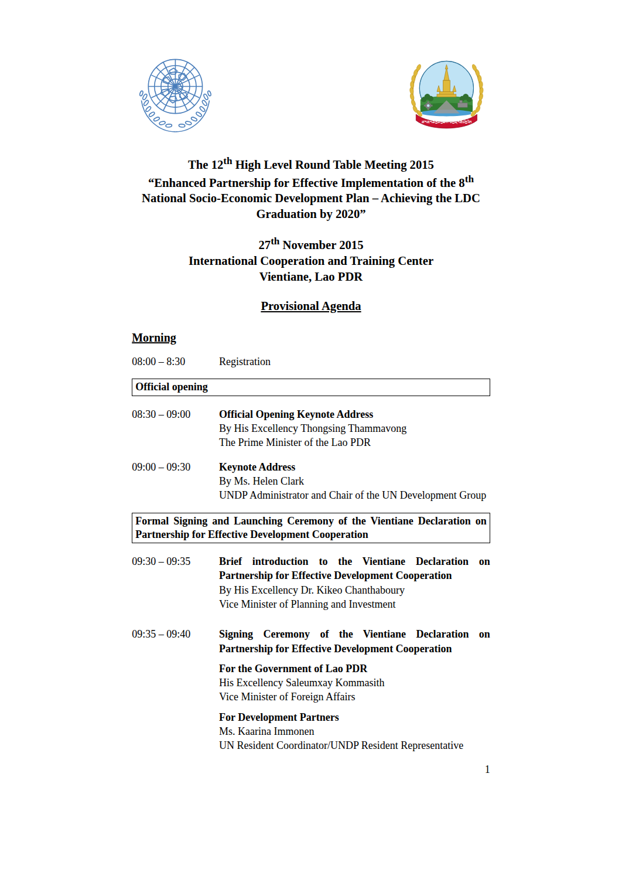ສາທາລະນະລັດ ປະຊາທິປະໄຕ
The 12th High Level Round Table Meeting 2015 “Enhanced Partnership for Effective Implementation of the 8th National Socio-Economic Development Plan – Achieving the LDC Graduation by 2020”
27th November 2015 International Cooperation and Training Center Vientiane, Lao PDR
Provisional Agenda
Morning
08:00 – 8:30
Registration
Official opening
08:30 – 09:00
Official Opening Keynote Address
By His Excellency Thongsing Thammavong
The Prime Minister of the Lao PDR
09:00 – 09:30
Keynote Address
By Ms. Helen Clark
UNDP Administrator and Chair of the UN Development Group
Formal Signing and Launching Ceremony of the Vientiane Declaration on Partnership for Effective Development Cooperation
09:30 – 09:35
Brief introduction to the Vientiane Declaration on Partnership for Effective Development Cooperation
By His Excellency Dr. Kikeo Chanthaboury
Vice Minister of Planning and Investment
09:35 – 09:40
Signing Ceremony of the Vientiane Declaration on Partnership for Effective Development Cooperation
For the Government of Lao PDR
His Excellency Saleumxay Kommasith
Vice Minister of Foreign Affairs
For Development Partners
Ms. Kaarina Immonen
UN Resident Coordinator/UNDP Resident Representative
1